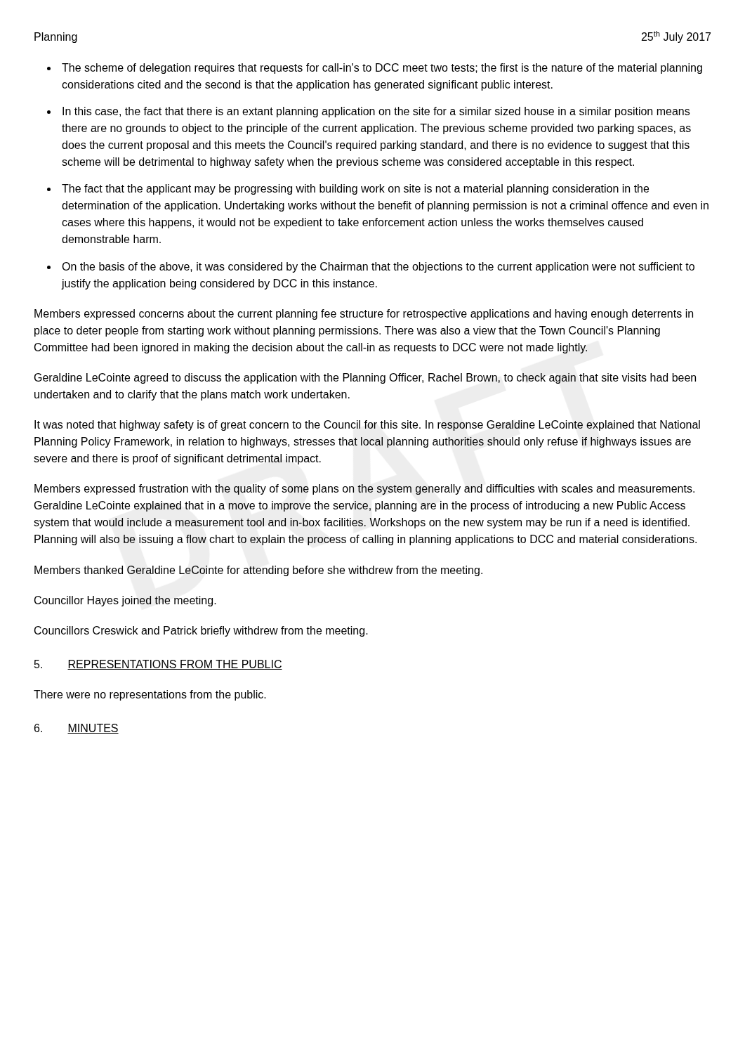DRAFT
Planning
25th July 2017
The scheme of delegation requires that requests for call-in's to DCC meet two tests; the first is the nature of the material planning considerations cited and the second is that the application has generated significant public interest.
In this case, the fact that there is an extant planning application on the site for a similar sized house in a similar position means there are no grounds to object to the principle of the current application. The previous scheme provided two parking spaces, as does the current proposal and this meets the Council's required parking standard, and there is no evidence to suggest that this scheme will be detrimental to highway safety when the previous scheme was considered acceptable in this respect.
The fact that the applicant may be progressing with building work on site is not a material planning consideration in the determination of the application. Undertaking works without the benefit of planning permission is not a criminal offence and even in cases where this happens, it would not be expedient to take enforcement action unless the works themselves caused demonstrable harm.
On the basis of the above, it was considered by the Chairman that the objections to the current application were not sufficient to justify the application being considered by DCC in this instance.
Members expressed concerns about the current planning fee structure for retrospective applications and having enough deterrents in place to deter people from starting work without planning permissions. There was also a view that the Town Council's Planning Committee had been ignored in making the decision about the call-in as requests to DCC were not made lightly.
Geraldine LeCointe agreed to discuss the application with the Planning Officer, Rachel Brown, to check again that site visits had been undertaken and to clarify that the plans match work undertaken.
It was noted that highway safety is of great concern to the Council for this site. In response Geraldine LeCointe explained that National Planning Policy Framework, in relation to highways, stresses that local planning authorities should only refuse if highways issues are severe and there is proof of significant detrimental impact.
Members expressed frustration with the quality of some plans on the system generally and difficulties with scales and measurements. Geraldine LeCointe explained that in a move to improve the service, planning are in the process of introducing a new Public Access system that would include a measurement tool and in-box facilities. Workshops on the new system may be run if a need is identified. Planning will also be issuing a flow chart to explain the process of calling in planning applications to DCC and material considerations.
Members thanked Geraldine LeCointe for attending before she withdrew from the meeting.
Councillor Hayes joined the meeting.
Councillors Creswick and Patrick briefly withdrew from the meeting.
5. REPRESENTATIONS FROM THE PUBLIC
There were no representations from the public.
6. MINUTES